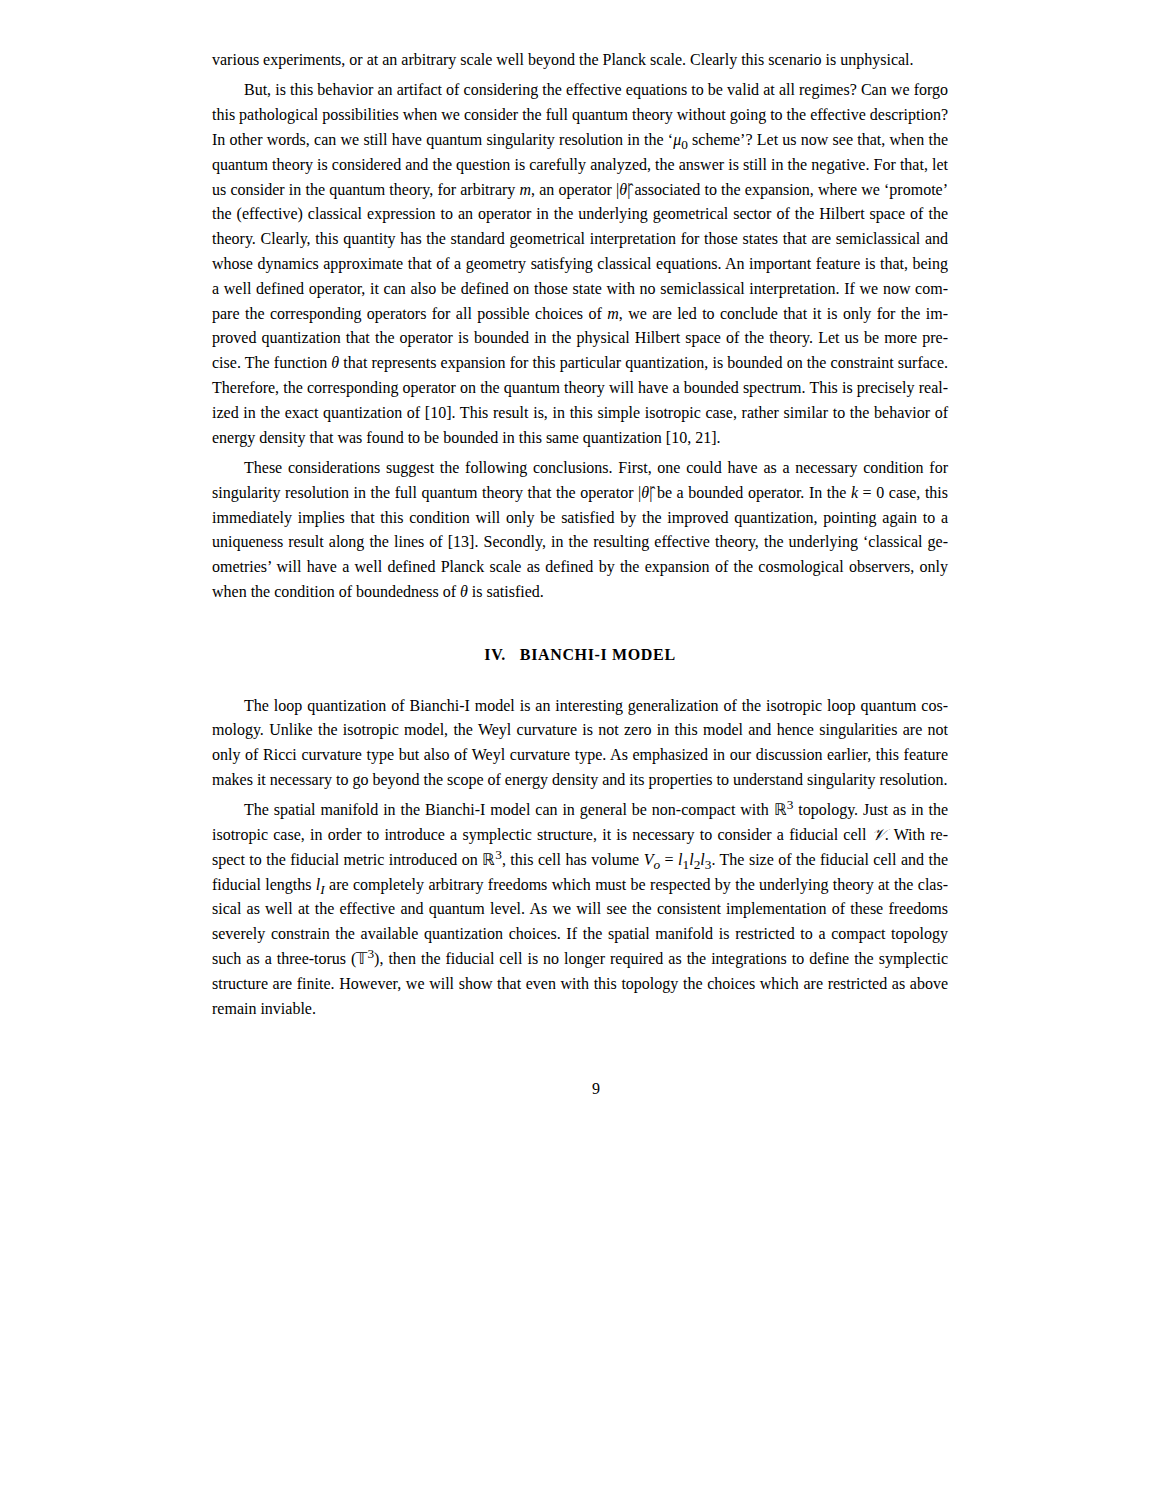various experiments, or at an arbitrary scale well beyond the Planck scale. Clearly this scenario is unphysical.
But, is this behavior an artifact of considering the effective equations to be valid at all regimes? Can we forgo this pathological possibilities when we consider the full quantum theory without going to the effective description? In other words, can we still have quantum singularity resolution in the ‘μ0 scheme’? Let us now see that, when the quantum theory is considered and the question is carefully analyzed, the answer is still in the negative. For that, let us consider in the quantum theory, for arbitrary m, an operator |θ̂| associated to the expansion, where we ‘promote’ the (effective) classical expression to an operator in the underlying geometrical sector of the Hilbert space of the theory. Clearly, this quantity has the standard geometrical interpretation for those states that are semiclassical and whose dynamics approximate that of a geometry satisfying classical equations. An important feature is that, being a well defined operator, it can also be defined on those state with no semiclassical interpretation. If we now compare the corresponding operators for all possible choices of m, we are led to conclude that it is only for the improved quantization that the operator is bounded in the physical Hilbert space of the theory. Let us be more precise. The function θ that represents expansion for this particular quantization, is bounded on the constraint surface. Therefore, the corresponding operator on the quantum theory will have a bounded spectrum. This is precisely realized in the exact quantization of [10]. This result is, in this simple isotropic case, rather similar to the behavior of energy density that was found to be bounded in this same quantization [10, 21].
These considerations suggest the following conclusions. First, one could have as a necessary condition for singularity resolution in the full quantum theory that the operator |θ̂| be a bounded operator. In the k = 0 case, this immediately implies that this condition will only be satisfied by the improved quantization, pointing again to a uniqueness result along the lines of [13]. Secondly, in the resulting effective theory, the underlying ‘classical geometries’ will have a well defined Planck scale as defined by the expansion of the cosmological observers, only when the condition of boundedness of θ is satisfied.
IV. Bianchi-I Model
The loop quantization of Bianchi-I model is an interesting generalization of the isotropic loop quantum cosmology. Unlike the isotropic model, the Weyl curvature is not zero in this model and hence singularities are not only of Ricci curvature type but also of Weyl curvature type. As emphasized in our discussion earlier, this feature makes it necessary to go beyond the scope of energy density and its properties to understand singularity resolution.
The spatial manifold in the Bianchi-I model can in general be non-compact with ℝ3 topology. Just as in the isotropic case, in order to introduce a symplectic structure, it is necessary to consider a fiducial cell 𝒱. With respect to the fiducial metric introduced on ℝ3, this cell has volume Vo = l1l2l3. The size of the fiducial cell and the fiducial lengths lI are completely arbitrary freedoms which must be respected by the underlying theory at the classical as well at the effective and quantum level. As we will see the consistent implementation of these freedoms severely constrain the available quantization choices. If the spatial manifold is restricted to a compact topology such as a three-torus (𝕋3), then the fiducial cell is no longer required as the integrations to define the symplectic structure are finite. However, we will show that even with this topology the choices which are restricted as above remain inviable.
9